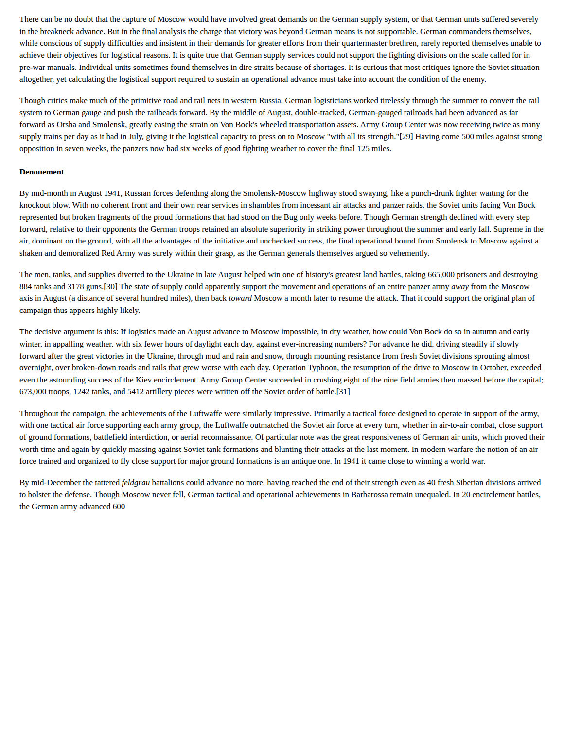There can be no doubt that the capture of Moscow would have involved great demands on the German supply system, or that German units suffered severely in the breakneck advance. But in the final analysis the charge that victory was beyond German means is not supportable. German commanders themselves, while conscious of supply difficulties and insistent in their demands for greater efforts from their quartermaster brethren, rarely reported themselves unable to achieve their objectives for logistical reasons. It is quite true that German supply services could not support the fighting divisions on the scale called for in pre-war manuals. Individual units sometimes found themselves in dire straits because of shortages. It is curious that most critiques ignore the Soviet situation altogether, yet calculating the logistical support required to sustain an operational advance must take into account the condition of the enemy.
Though critics make much of the primitive road and rail nets in western Russia, German logisticians worked tirelessly through the summer to convert the rail system to German gauge and push the railheads forward. By the middle of August, double-tracked, German-gauged railroads had been advanced as far forward as Orsha and Smolensk, greatly easing the strain on Von Bock's wheeled transportation assets. Army Group Center was now receiving twice as many supply trains per day as it had in July, giving it the logistical capacity to press on to Moscow "with all its strength."[29] Having come 500 miles against strong opposition in seven weeks, the panzers now had six weeks of good fighting weather to cover the final 125 miles.
Denouement
By mid-month in August 1941, Russian forces defending along the Smolensk-Moscow highway stood swaying, like a punch-drunk fighter waiting for the knockout blow. With no coherent front and their own rear services in shambles from incessant air attacks and panzer raids, the Soviet units facing Von Bock represented but broken fragments of the proud formations that had stood on the Bug only weeks before. Though German strength declined with every step forward, relative to their opponents the German troops retained an absolute superiority in striking power throughout the summer and early fall. Supreme in the air, dominant on the ground, with all the advantages of the initiative and unchecked success, the final operational bound from Smolensk to Moscow against a shaken and demoralized Red Army was surely within their grasp, as the German generals themselves argued so vehemently.
The men, tanks, and supplies diverted to the Ukraine in late August helped win one of history's greatest land battles, taking 665,000 prisoners and destroying 884 tanks and 3178 guns.[30] The state of supply could apparently support the movement and operations of an entire panzer army away from the Moscow axis in August (a distance of several hundred miles), then back toward Moscow a month later to resume the attack. That it could support the original plan of campaign thus appears highly likely.
The decisive argument is this: If logistics made an August advance to Moscow impossible, in dry weather, how could Von Bock do so in autumn and early winter, in appalling weather, with six fewer hours of daylight each day, against ever-increasing numbers? For advance he did, driving steadily if slowly forward after the great victories in the Ukraine, through mud and rain and snow, through mounting resistance from fresh Soviet divisions sprouting almost overnight, over broken-down roads and rails that grew worse with each day. Operation Typhoon, the resumption of the drive to Moscow in October, exceeded even the astounding success of the Kiev encirclement. Army Group Center succeeded in crushing eight of the nine field armies then massed before the capital; 673,000 troops, 1242 tanks, and 5412 artillery pieces were written off the Soviet order of battle.[31]
Throughout the campaign, the achievements of the Luftwaffe were similarly impressive. Primarily a tactical force designed to operate in support of the army, with one tactical air force supporting each army group, the Luftwaffe outmatched the Soviet air force at every turn, whether in air-to-air combat, close support of ground formations, battlefield interdiction, or aerial reconnaissance. Of particular note was the great responsiveness of German air units, which proved their worth time and again by quickly massing against Soviet tank formations and blunting their attacks at the last moment. In modern warfare the notion of an air force trained and organized to fly close support for major ground formations is an antique one. In 1941 it came close to winning a world war.
By mid-December the tattered feldgrau battalions could advance no more, having reached the end of their strength even as 40 fresh Siberian divisions arrived to bolster the defense. Though Moscow never fell, German tactical and operational achievements in Barbarossa remain unequaled. In 20 encirclement battles, the German army advanced 600